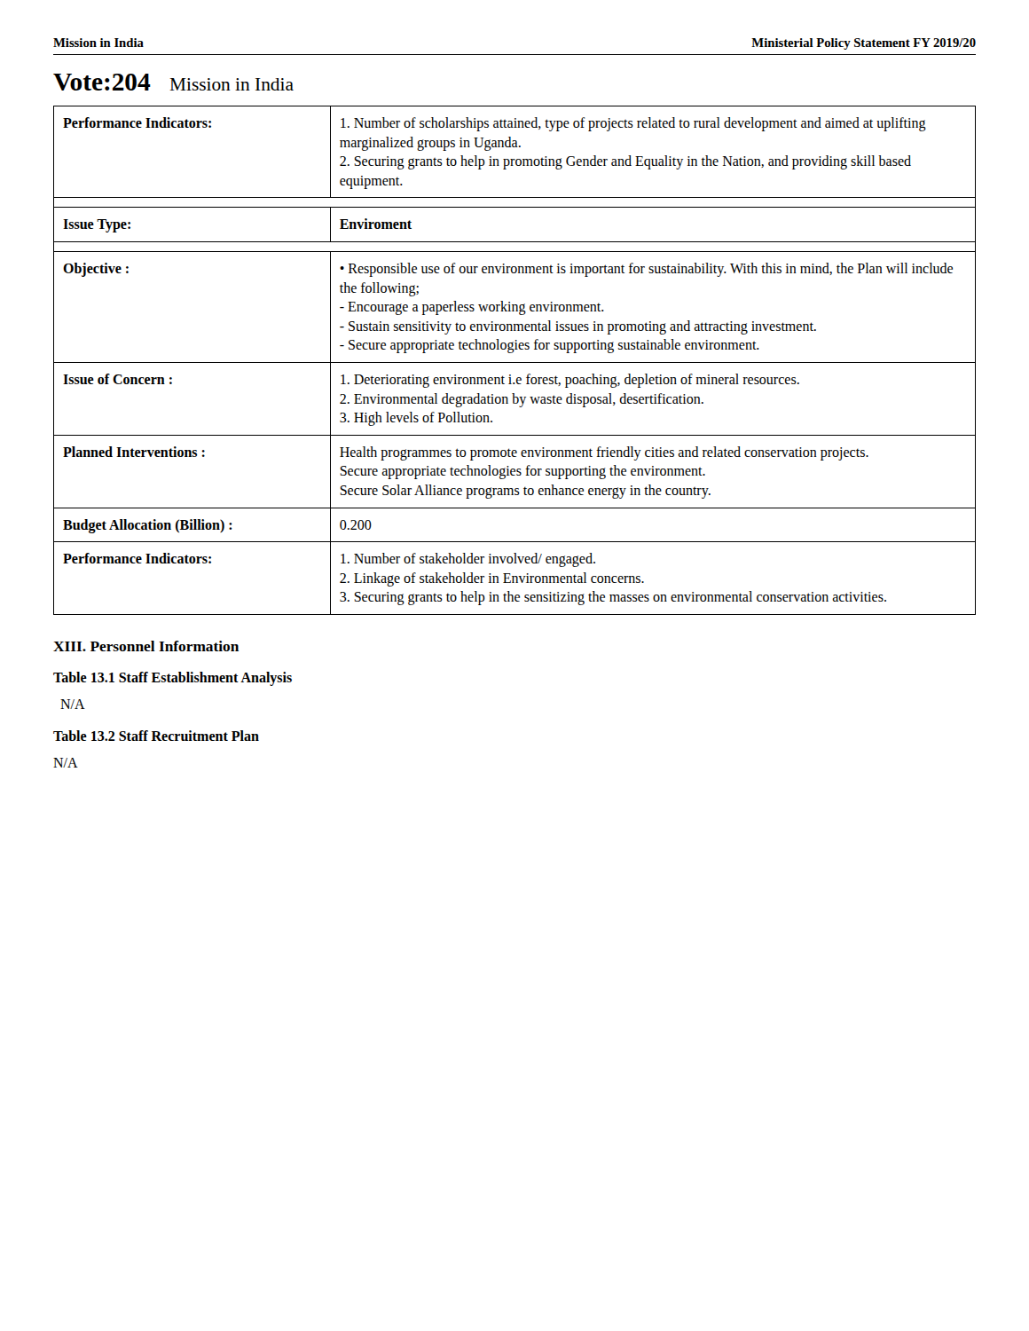Mission in India Ministerial Policy Statement FY 2019/20
Vote:204 Mission in India
| Performance Indicators: | 1. Number of scholarships attained, type of projects related to rural development and aimed at uplifting marginalized groups in Uganda. 2. Securing grants to help in promoting Gender and Equality in the Nation, and providing skill based equipment. |
| Issue Type: | Enviroment |
| Objective : | • Responsible use of our environment is important for sustainability. With this in mind, the Plan will include the following; - Encourage a paperless working environment. - Sustain sensitivity to environmental issues in promoting and attracting investment. - Secure appropriate technologies for supporting sustainable environment. |
| Issue of Concern : | 1. Deteriorating environment i.e forest, poaching, depletion of mineral resources. 2. Environmental degradation by waste disposal, desertification. 3. High levels of Pollution. |
| Planned Interventions : | Health programmes to promote environment friendly cities and related conservation projects. Secure appropriate technologies for supporting the environment. Secure Solar Alliance programs to enhance energy in the country. |
| Budget Allocation (Billion) : | 0.200 |
| Performance Indicators: | 1. Number of stakeholder involved/ engaged. 2. Linkage of stakeholder in Environmental concerns. 3. Securing grants to help in the sensitizing the masses on environmental conservation activities. |
XIII. Personnel Information
Table 13.1 Staff Establishment Analysis
N/A
Table 13.2 Staff Recruitment Plan
N/A